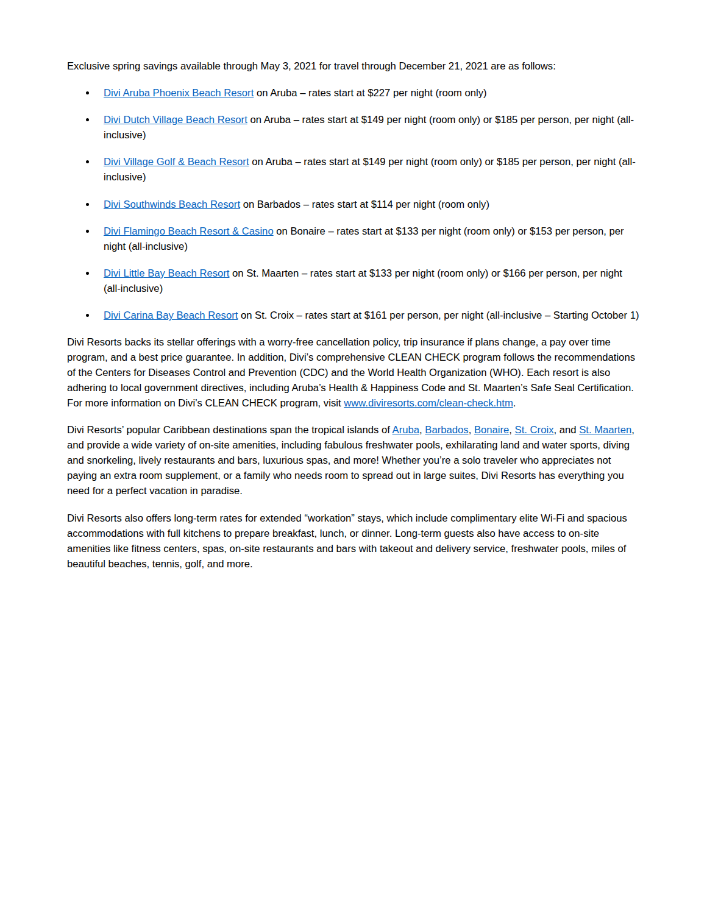Exclusive spring savings available through May 3, 2021 for travel through December 21, 2021 are as follows:
Divi Aruba Phoenix Beach Resort on Aruba – rates start at $227 per night (room only)
Divi Dutch Village Beach Resort on Aruba – rates start at $149 per night (room only) or $185 per person, per night (all-inclusive)
Divi Village Golf & Beach Resort on Aruba – rates start at $149 per night (room only) or $185 per person, per night (all-inclusive)
Divi Southwinds Beach Resort on Barbados – rates start at $114 per night (room only)
Divi Flamingo Beach Resort & Casino on Bonaire – rates start at $133 per night (room only) or $153 per person, per night (all-inclusive)
Divi Little Bay Beach Resort on St. Maarten – rates start at $133 per night (room only) or $166 per person, per night (all-inclusive)
Divi Carina Bay Beach Resort on St. Croix – rates start at $161 per person, per night (all-inclusive – Starting October 1)
Divi Resorts backs its stellar offerings with a worry-free cancellation policy, trip insurance if plans change, a pay over time program, and a best price guarantee. In addition, Divi’s comprehensive CLEAN CHECK program follows the recommendations of the Centers for Diseases Control and Prevention (CDC) and the World Health Organization (WHO). Each resort is also adhering to local government directives, including Aruba’s Health & Happiness Code and St. Maarten’s Safe Seal Certification. For more information on Divi’s CLEAN CHECK program, visit www.diviresorts.com/clean-check.htm.
Divi Resorts’ popular Caribbean destinations span the tropical islands of Aruba, Barbados, Bonaire, St. Croix, and St. Maarten, and provide a wide variety of on-site amenities, including fabulous freshwater pools, exhilarating land and water sports, diving and snorkeling, lively restaurants and bars, luxurious spas, and more! Whether you’re a solo traveler who appreciates not paying an extra room supplement, or a family who needs room to spread out in large suites, Divi Resorts has everything you need for a perfect vacation in paradise.
Divi Resorts also offers long-term rates for extended “workation” stays, which include complimentary elite Wi-Fi and spacious accommodations with full kitchens to prepare breakfast, lunch, or dinner. Long-term guests also have access to on-site amenities like fitness centers, spas, on-site restaurants and bars with takeout and delivery service, freshwater pools, miles of beautiful beaches, tennis, golf, and more.